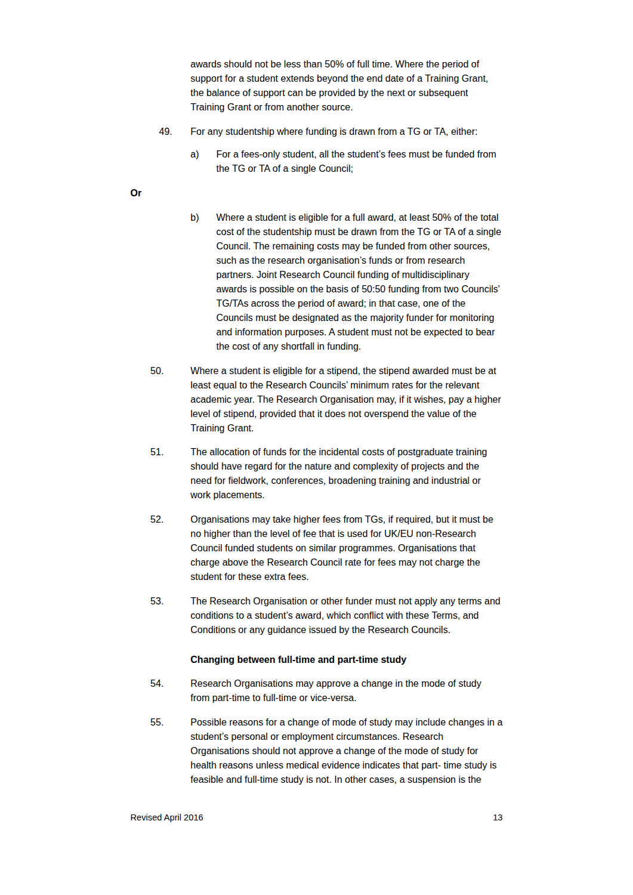awards should not be less than 50% of full time. Where the period of support for a student extends beyond the end date of a Training Grant, the balance of support can be provided by the next or subsequent Training Grant or from another source.
49. For any studentship where funding is drawn from a TG or TA, either:
a) For a fees-only student, all the student’s fees must be funded from the TG or TA of a single Council;
Or
b) Where a student is eligible for a full award, at least 50% of the total cost of the studentship must be drawn from the TG or TA of a single Council. The remaining costs may be funded from other sources, such as the research organisation’s funds or from research partners. Joint Research Council funding of multidisciplinary awards is possible on the basis of 50:50 funding from two Councils' TG/TAs across the period of award; in that case, one of the Councils must be designated as the majority funder for monitoring and information purposes. A student must not be expected to bear the cost of any shortfall in funding.
50. Where a student is eligible for a stipend, the stipend awarded must be at least equal to the Research Councils’ minimum rates for the relevant academic year. The Research Organisation may, if it wishes, pay a higher level of stipend, provided that it does not overspend the value of the Training Grant.
51. The allocation of funds for the incidental costs of postgraduate training should have regard for the nature and complexity of projects and the need for fieldwork, conferences, broadening training and industrial or work placements.
52. Organisations may take higher fees from TGs, if required, but it must be no higher than the level of fee that is used for UK/EU non-Research Council funded students on similar programmes. Organisations that charge above the Research Council rate for fees may not charge the student for these extra fees.
53. The Research Organisation or other funder must not apply any terms and conditions to a student’s award, which conflict with these Terms, and Conditions or any guidance issued by the Research Councils.
Changing between full-time and part-time study
54. Research Organisations may approve a change in the mode of study from part-time to full-time or vice-versa.
55. Possible reasons for a change of mode of study may include changes in a student’s personal or employment circumstances. Research Organisations should not approve a change of the mode of study for health reasons unless medical evidence indicates that part- time study is feasible and full-time study is not. In other cases, a suspension is the
Revised April 2016 13